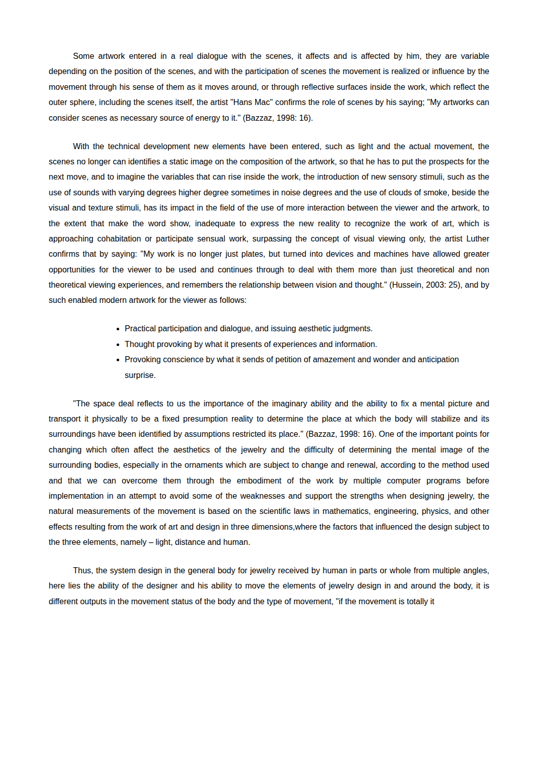Some artwork entered in a real dialogue with the scenes, it affects and is affected by him, they are variable depending on the position of the scenes, and with the participation of scenes the movement is realized or influence by the movement through his sense of them as it moves around, or through reflective surfaces inside the work, which reflect the outer sphere, including the scenes itself, the artist "Hans Mac" confirms the role of scenes by his saying; "My artworks can consider scenes as necessary source of energy to it." (Bazzaz, 1998: 16).
With the technical development new elements have been entered, such as light and the actual movement, the scenes no longer can identifies a static image on the composition of the artwork, so that he has to put the prospects for the next move, and to imagine the variables that can rise inside the work, the introduction of new sensory stimuli, such as the use of sounds with varying degrees higher degree sometimes in noise degrees and the use of clouds of smoke, beside the visual and texture stimuli, has its impact in the field of the use of more interaction between the viewer and the artwork, to the extent that make the word show, inadequate to express the new reality to recognize the work of art, which is approaching cohabitation or participate sensual work, surpassing the concept of visual viewing only, the artist Luther confirms that by saying: "My work is no longer just plates, but turned into devices and machines have allowed greater opportunities for the viewer to be used and continues through to deal with them more than just theoretical and non theoretical viewing experiences, and remembers the relationship between vision and thought." (Hussein, 2003: 25), and by such enabled modern artwork for the viewer as follows:
Practical participation and dialogue, and issuing aesthetic judgments.
Thought provoking by what it presents of experiences and information.
Provoking conscience by what it sends of petition of amazement and wonder and anticipation surprise.
"The space deal reflects to us the importance of the imaginary ability and the ability to fix a mental picture and transport it physically to be a fixed presumption reality to determine the place at which the body will stabilize and its surroundings have been identified by assumptions restricted its place." (Bazzaz, 1998: 16). One of the important points for changing which often affect the aesthetics of the jewelry and the difficulty of determining the mental image of the surrounding bodies, especially in the ornaments which are subject to change and renewal, according to the method used and that we can overcome them through the embodiment of the work by multiple computer programs before implementation in an attempt to avoid some of the weaknesses and support the strengths when designing jewelry, the natural measurements of the movement is based on the scientific laws in mathematics, engineering, physics, and other effects resulting from the work of art and design in three dimensions,where the factors that influenced the design subject to the three elements, namely – light, distance and human.
Thus, the system design in the general body for jewelry received by human in parts or whole from multiple angles, here lies the ability of the designer and his ability to move the elements of jewelry design in and around the body, it is different outputs in the movement status of the body and the type of movement, "if the movement is totally it